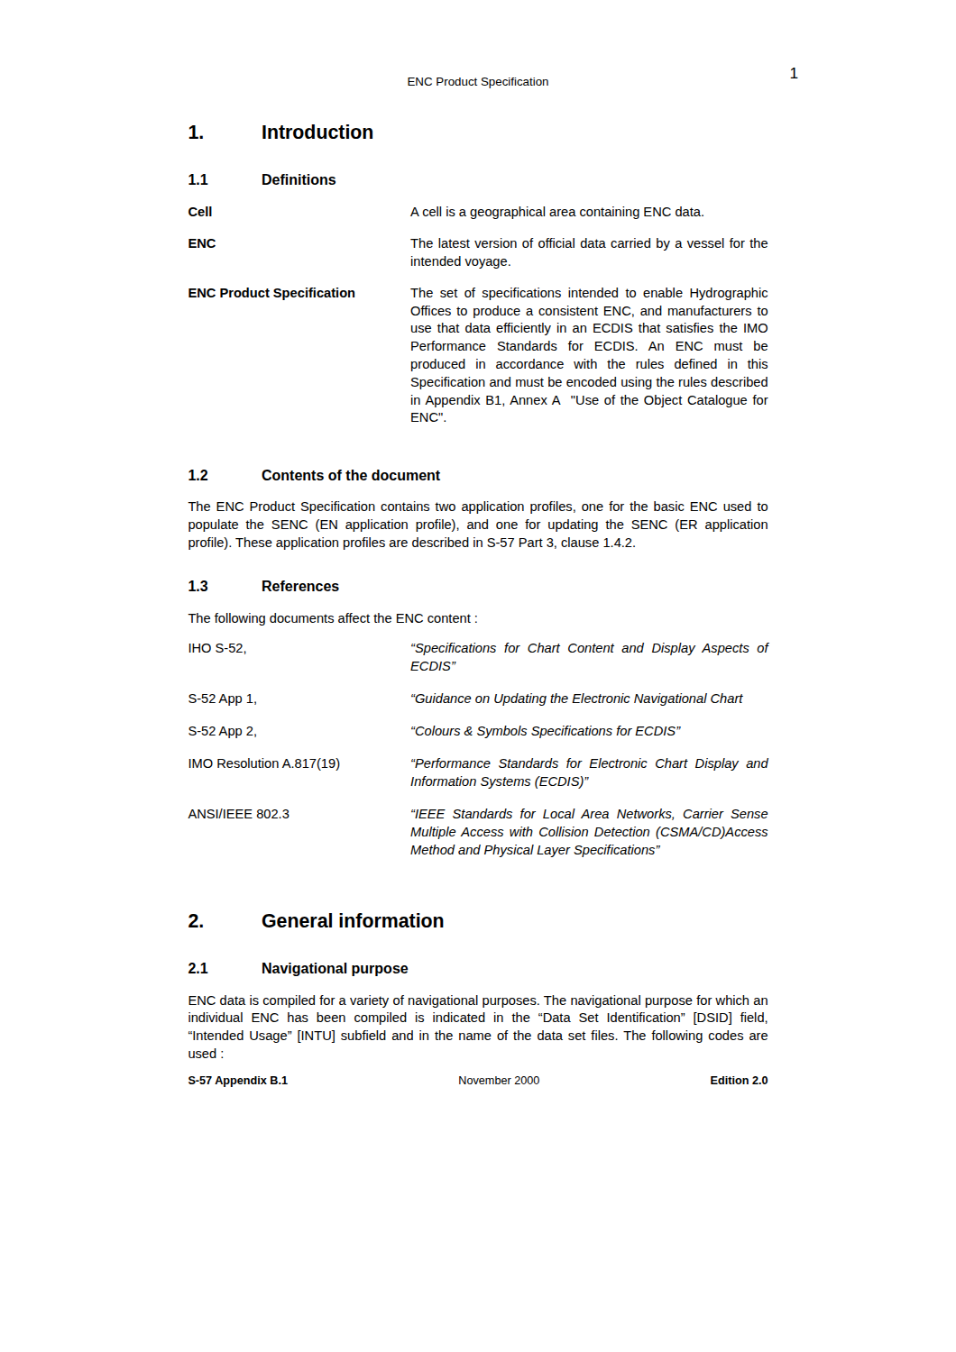ENC Product Specification 1
1. Introduction
1.1 Definitions
| Cell | A cell is a geographical area containing ENC data. |
| ENC | The latest version of official data carried by a vessel for the intended voyage. |
| ENC Product Specification | The set of specifications intended to enable Hydrographic Offices to produce a consistent ENC, and manufacturers to use that data efficiently in an ECDIS that satisfies the IMO Performance Standards for ECDIS. An ENC must be produced in accordance with the rules defined in this Specification and must be encoded using the rules described in Appendix B1, Annex A "Use of the Object Catalogue for ENC". |
1.2 Contents of the document
The ENC Product Specification contains two application profiles, one for the basic ENC used to populate the SENC (EN application profile), and one for updating the SENC (ER application profile). These application profiles are described in S-57 Part 3, clause 1.4.2.
1.3 References
The following documents affect the ENC content :
| IHO S-52, | “Specifications for Chart Content and Display Aspects of ECDIS” |
| S-52 App 1, | “Guidance on Updating the Electronic Navigational Chart |
| S-52 App 2, | “Colours & Symbols Specifications for ECDIS” |
| IMO Resolution A.817(19) | “Performance Standards for Electronic Chart Display and Information Systems (ECDIS)” |
| ANSI/IEEE 802.3 | “IEEE Standards for Local Area Networks, Carrier Sense Multiple Access with Collision Detection (CSMA/CD)Access Method and Physical Layer Specifications” |
2. General information
2.1 Navigational purpose
ENC data is compiled for a variety of navigational purposes. The navigational purpose for which an individual ENC has been compiled is indicated in the “Data Set Identification” [DSID] field, “Intended Usage” [INTU] subfield and in the name of the data set files. The following codes are used :
S-57 Appendix B.1 Edition 2.0
November 2000